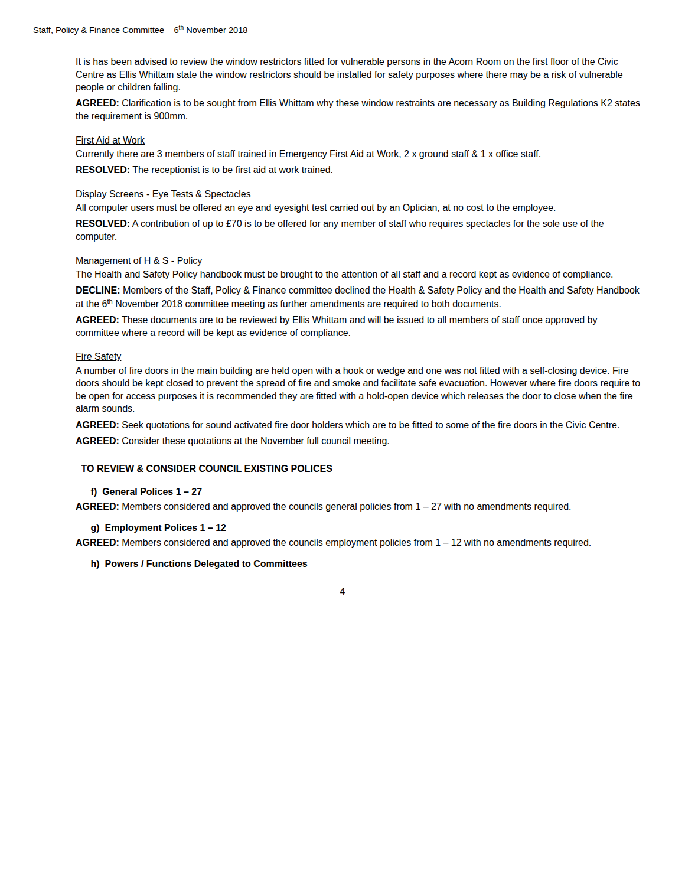Staff, Policy & Finance Committee – 6th November 2018
It is has been advised to review the window restrictors fitted for vulnerable persons in the Acorn Room on the first floor of the Civic Centre as Ellis Whittam state the window restrictors should be installed for safety purposes where there may be a risk of vulnerable people or children falling.
AGREED: Clarification is to be sought from Ellis Whittam why these window restraints are necessary as Building Regulations K2 states the requirement is 900mm.
First Aid at Work
Currently there are 3 members of staff trained in Emergency First Aid at Work, 2 x ground staff & 1 x office staff.
RESOLVED: The receptionist is to be first aid at work trained.
Display Screens - Eye Tests & Spectacles
All computer users must be offered an eye and eyesight test carried out by an Optician, at no cost to the employee.
RESOLVED: A contribution of up to £70 is to be offered for any member of staff who requires spectacles for the sole use of the computer.
Management of H & S - Policy
The Health and Safety Policy handbook must be brought to the attention of all staff and a record kept as evidence of compliance.
DECLINE: Members of the Staff, Policy & Finance committee declined the Health & Safety Policy and the Health and Safety Handbook at the 6th November 2018 committee meeting as further amendments are required to both documents.
AGREED: These documents are to be reviewed by Ellis Whittam and will be issued to all members of staff once approved by committee where a record will be kept as evidence of compliance.
Fire Safety
A number of fire doors in the main building are held open with a hook or wedge and one was not fitted with a self-closing device. Fire doors should be kept closed to prevent the spread of fire and smoke and facilitate safe evacuation. However where fire doors require to be open for access purposes it is recommended they are fitted with a hold-open device which releases the door to close when the fire alarm sounds.
AGREED: Seek quotations for sound activated fire door holders which are to be fitted to some of the fire doors in the Civic Centre.
AGREED: Consider these quotations at the November full council meeting.
TO REVIEW & CONSIDER COUNCIL EXISTING POLICES
f) General Polices 1 – 27
AGREED: Members considered and approved the councils general policies from 1 – 27 with no amendments required.
g) Employment Polices 1 – 12
AGREED: Members considered and approved the councils employment policies from 1 – 12 with no amendments required.
h) Powers / Functions Delegated to Committees
4